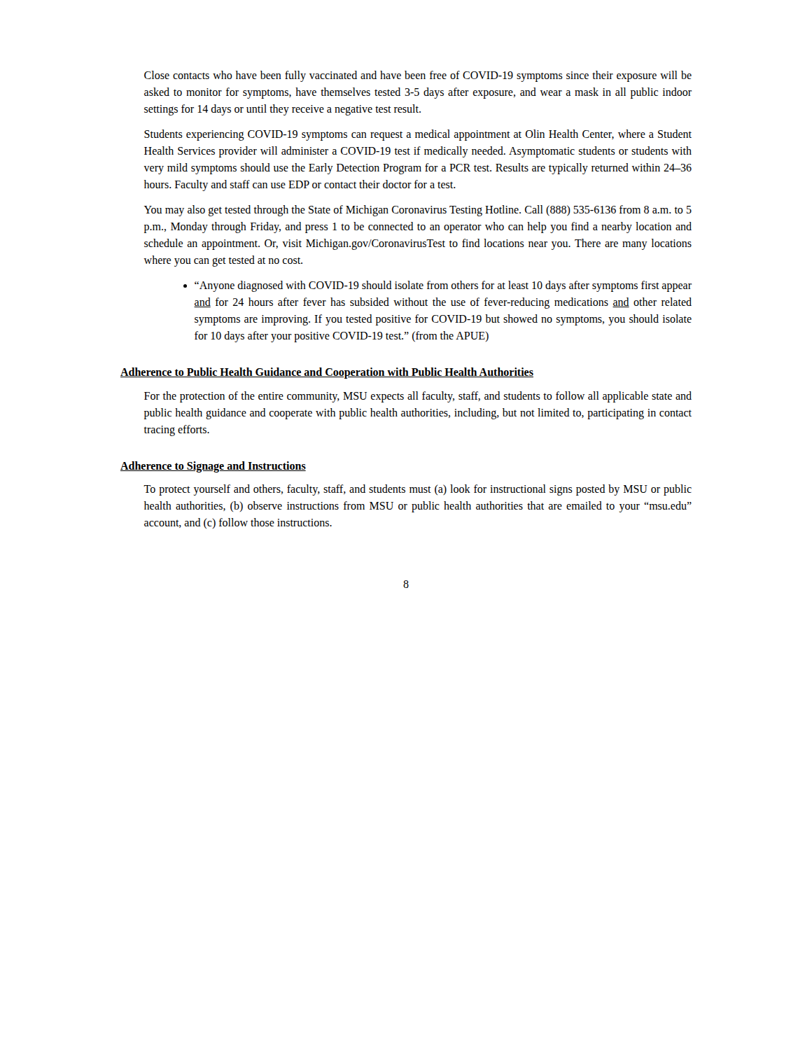Close contacts who have been fully vaccinated and have been free of COVID-19 symptoms since their exposure will be asked to monitor for symptoms, have themselves tested 3-5 days after exposure, and wear a mask in all public indoor settings for 14 days or until they receive a negative test result.
Students experiencing COVID-19 symptoms can request a medical appointment at Olin Health Center, where a Student Health Services provider will administer a COVID-19 test if medically needed. Asymptomatic students or students with very mild symptoms should use the Early Detection Program for a PCR test. Results are typically returned within 24–36 hours. Faculty and staff can use EDP or contact their doctor for a test.
You may also get tested through the State of Michigan Coronavirus Testing Hotline. Call (888) 535-6136 from 8 a.m. to 5 p.m., Monday through Friday, and press 1 to be connected to an operator who can help you find a nearby location and schedule an appointment. Or, visit Michigan.gov/CoronavirusTest to find locations near you. There are many locations where you can get tested at no cost.
“Anyone diagnosed with COVID-19 should isolate from others for at least 10 days after symptoms first appear and for 24 hours after fever has subsided without the use of fever-reducing medications and other related symptoms are improving. If you tested positive for COVID-19 but showed no symptoms, you should isolate for 10 days after your positive COVID-19 test.” (from the APUE)
Adherence to Public Health Guidance and Cooperation with Public Health Authorities
For the protection of the entire community, MSU expects all faculty, staff, and students to follow all applicable state and public health guidance and cooperate with public health authorities, including, but not limited to, participating in contact tracing efforts.
Adherence to Signage and Instructions
To protect yourself and others, faculty, staff, and students must (a) look for instructional signs posted by MSU or public health authorities, (b) observe instructions from MSU or public health authorities that are emailed to your “msu.edu” account, and (c) follow those instructions.
8